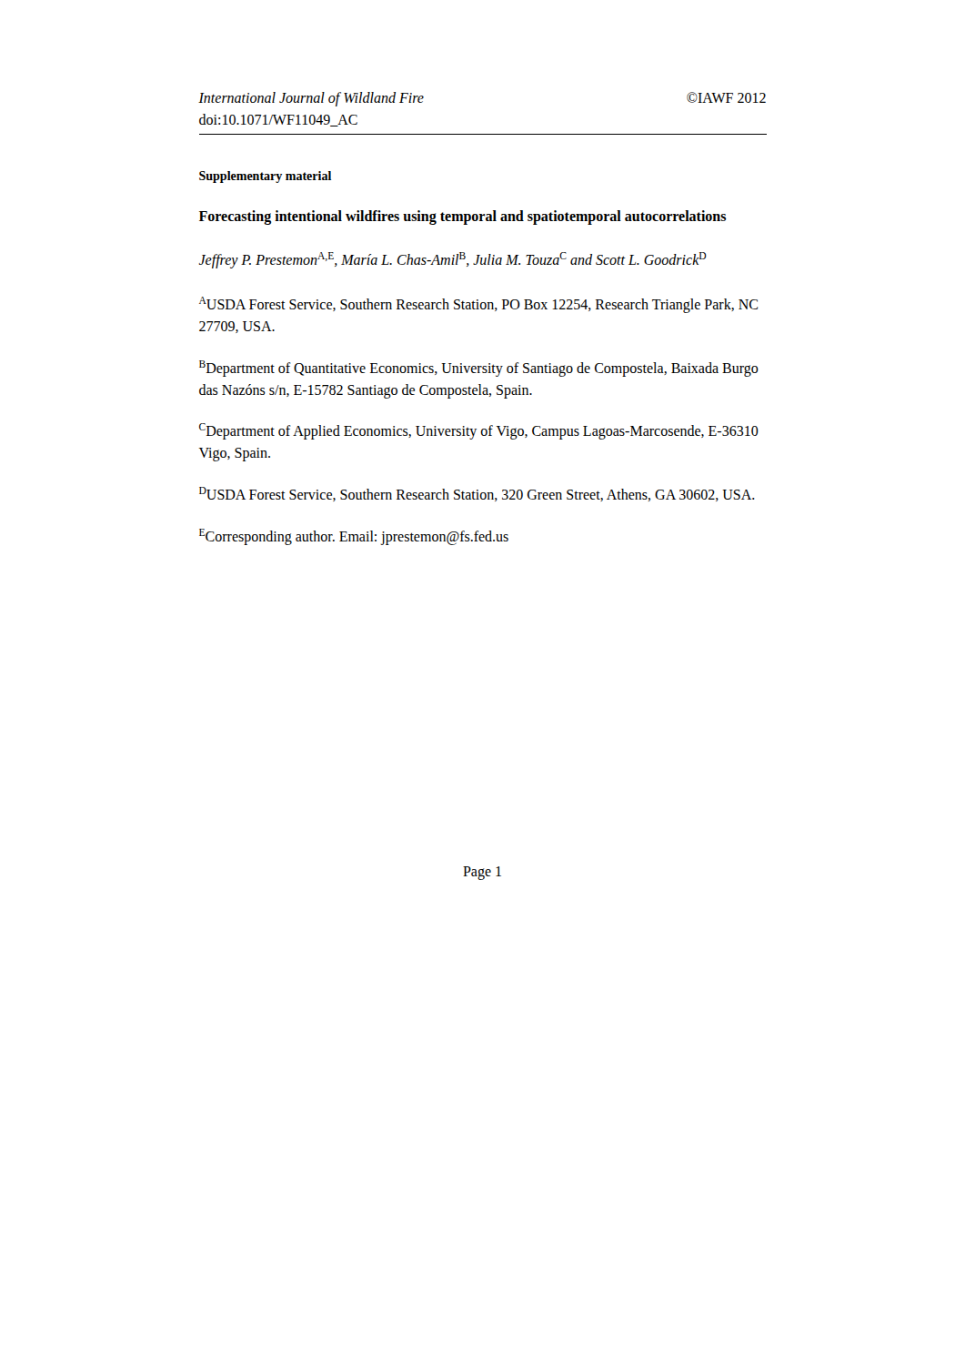International Journal of Wildland Fire doi:10.1071/WF11049_AC
©IAWF 2012
Supplementary material
Forecasting intentional wildfires using temporal and spatiotemporal autocorrelations
Jeffrey P. PrestemonA,E, María L. Chas-AmilB, Julia M. TouzaC and Scott L. GoodrickD
AUSDA Forest Service, Southern Research Station, PO Box 12254, Research Triangle Park, NC 27709, USA.
BDepartment of Quantitative Economics, University of Santiago de Compostela, Baixada Burgo das Nazóns s/n, E-15782 Santiago de Compostela, Spain.
CDepartment of Applied Economics, University of Vigo, Campus Lagoas-Marcosende, E-36310 Vigo, Spain.
DUSDA Forest Service, Southern Research Station, 320 Green Street, Athens, GA 30602, USA.
ECorresponding author. Email: jprestemon@fs.fed.us
Page 1